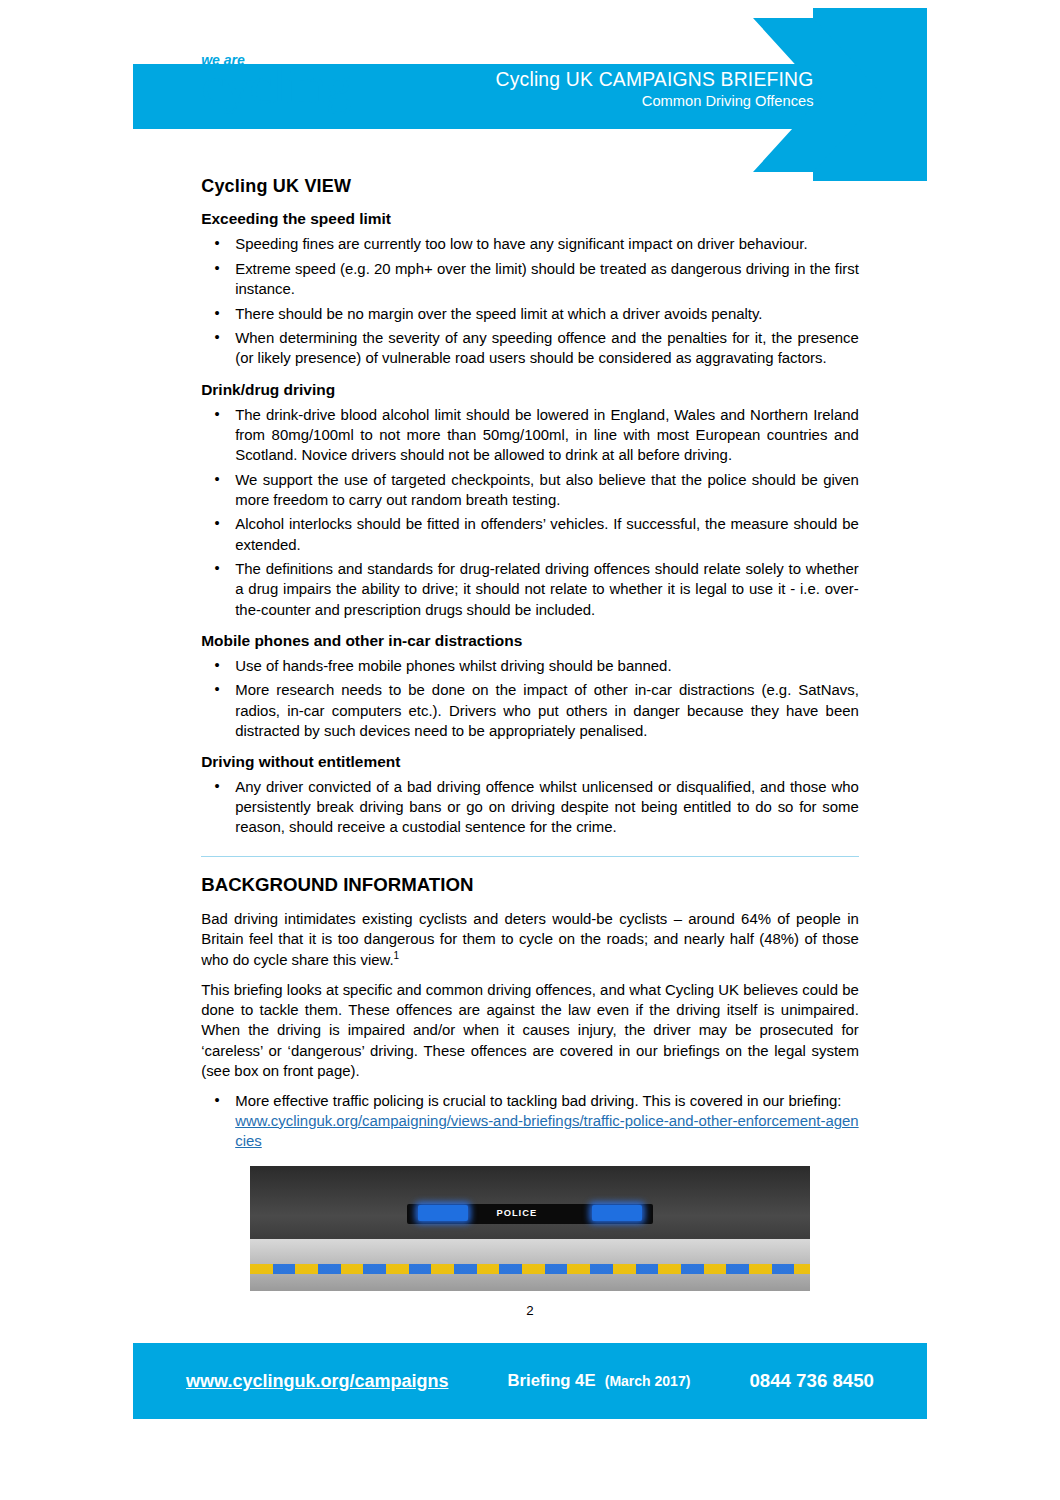Cycling UK CAMPAIGNS BRIEFING
Common Driving Offences
we are
cyclingUK
The cyclists’ champion
Cycling UK VIEW
Exceeding the speed limit
Speeding fines are currently too low to have any significant impact on driver behaviour.
Extreme speed (e.g. 20 mph+ over the limit) should be treated as dangerous driving in the first instance.
There should be no margin over the speed limit at which a driver avoids penalty.
When determining the severity of any speeding offence and the penalties for it, the presence (or likely presence) of vulnerable road users should be considered as aggravating factors.
Drink/drug driving
The drink-drive blood alcohol limit should be lowered in England, Wales and Northern Ireland from 80mg/100ml to not more than 50mg/100ml, in line with most European countries and Scotland. Novice drivers should not be allowed to drink at all before driving.
We support the use of targeted checkpoints, but also believe that the police should be given more freedom to carry out random breath testing.
Alcohol interlocks should be fitted in offenders’ vehicles. If successful, the measure should be extended.
The definitions and standards for drug-related driving offences should relate solely to whether a drug impairs the ability to drive; it should not relate to whether it is legal to use it - i.e. over-the-counter and prescription drugs should be included.
Mobile phones and other in-car distractions
Use of hands-free mobile phones whilst driving should be banned.
More research needs to be done on the impact of other in-car distractions (e.g. SatNavs, radios, in-car computers etc.). Drivers who put others in danger because they have been distracted by such devices need to be appropriately penalised.
Driving without entitlement
Any driver convicted of a bad driving offence whilst unlicensed or disqualified, and those who persistently break driving bans or go on driving despite not being entitled to do so for some reason, should receive a custodial sentence for the crime.
BACKGROUND INFORMATION
Bad driving intimidates existing cyclists and deters would-be cyclists – around 64% of people in Britain feel that it is too dangerous for them to cycle on the roads; and nearly half (48%) of those who do cycle share this view.1
This briefing looks at specific and common driving offences, and what Cycling UK believes could be done to tackle them. These offences are against the law even if the driving itself is unimpaired. When the driving is impaired and/or when it causes injury, the driver may be prosecuted for ‘careless’ or ‘dangerous’ driving. These offences are covered in our briefings on the legal system (see box on front page).
More effective traffic policing is crucial to tackling bad driving. This is covered in our briefing:
www.cyclinguk.org/campaigning/views-and-briefings/traffic-police-and-other-enforcement-agencies
POLICE
2
www.cyclinguk.org/campaigns
Briefing 4E (March 2017)
0844 736 8450